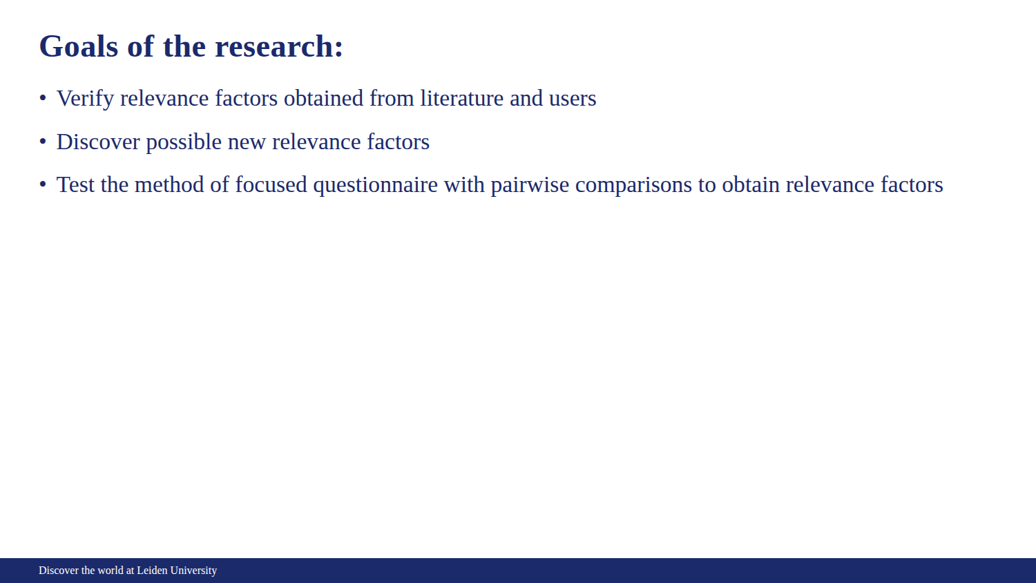Goals of the research:
Verify relevance factors obtained from literature and users
Discover possible new relevance factors
Test the method of focused questionnaire with pairwise comparisons to obtain relevance factors
Discover the world at Leiden University